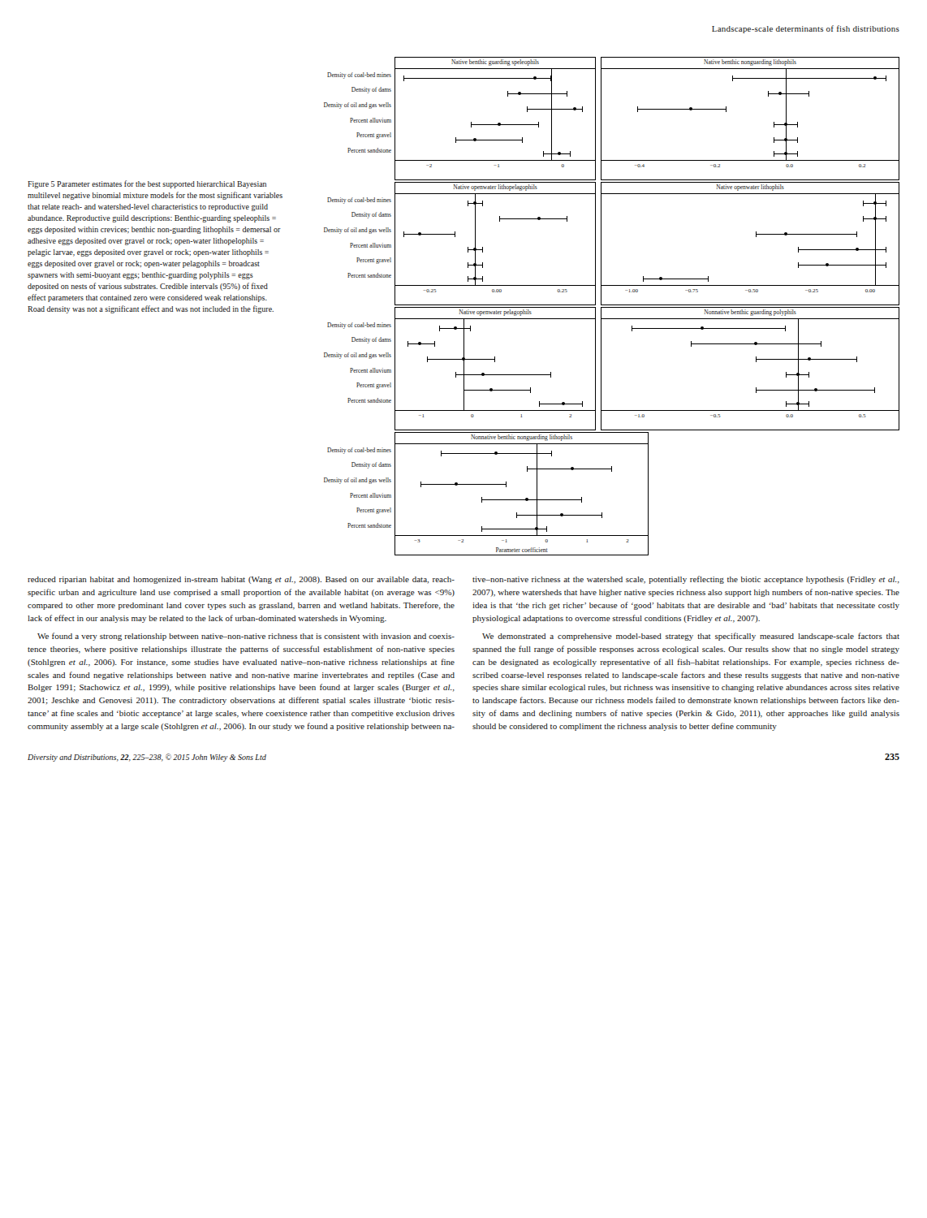Landscape-scale determinants of fish distributions
Figure 5 Parameter estimates for the best supported hierarchical Bayesian multilevel negative binomial mixture models for the most significant variables that relate reach- and watershed-level characteristics to reproductive guild abundance. Reproductive guild descriptions: Benthic-guarding speleophils = eggs deposited within crevices; benthic non-guarding lithophils = demersal or adhesive eggs deposited over gravel or rock; open-water lithopelophils = pelagic larvae, eggs deposited over gravel or rock; open-water lithophils = eggs deposited over gravel or rock; open-water pelagophils = broadcast spawners with semi-buoyant eggs; benthic-guarding polyphils = eggs deposited on nests of various substrates. Credible intervals (95%) of fixed effect parameters that contained zero were considered weak relationships. Road density was not a significant effect and was not included in the figure.
Density of coal-bed mines
Density of dams
Density of oil and gas wells
Percent alluvium
Percent gravel
Percent sandstone
Native benthic guarding speleophils
−2−10
Native benthic nonguarding lithophils
−0.4−0.20.00.2
Density of coal-bed mines
Density of dams
Density of oil and gas wells
Percent alluvium
Percent gravel
Percent sandstone
Native openwater lithopelagophils
−0.250.000.25
Native openwater lithophils
−1.00−0.75−0.50−0.250.00
Density of coal-bed mines
Density of dams
Density of oil and gas wells
Percent alluvium
Percent gravel
Percent sandstone
Native openwater pelagophils
−1012
Nonnative benthic guarding polyphils
−1.0−0.50.00.5
Density of coal-bed mines
Density of dams
Density of oil and gas wells
Percent alluvium
Percent gravel
Percent sandstone
Nonnative benthic nonguarding lithophils
−3−2−1012
Parameter coefficient
reduced riparian habitat and homogenized in-stream habitat (Wang et al., 2008). Based on our available data, reach-specific urban and agriculture land use comprised a small proportion of the available habitat (on average was <9%) compared to other more predominant land cover types such as grassland, barren and wetland habitats. Therefore, the lack of effect in our analysis may be related to the lack of urban-dominated watersheds in Wyoming.
We found a very strong relationship between native–non-native richness that is consistent with invasion and coexistence theories, where positive relationships illustrate the patterns of successful establishment of non-native species (Stohlgren et al., 2006). For instance, some studies have evaluated native–non-native richness relationships at fine scales and found negative relationships between native and non-native marine invertebrates and reptiles (Case and Bolger 1991; Stachowicz et al., 1999), while positive relationships have been found at larger scales (Burger et al., 2001; Jeschke and Genovesi 2011). The contradictory observations at different spatial scales illustrate ‘biotic resistance’ at fine scales and ‘biotic acceptance’ at large scales, where coexistence rather than competitive exclusion drives community assembly at a large scale (Stohlgren et al., 2006). In our study we found a positive relationship between native–non-native richness at the watershed scale, potentially reflecting the biotic acceptance hypothesis (Fridley et al., 2007), where watersheds that have higher native species richness also support high numbers of non-native species. The idea is that ‘the rich get richer’ because of ‘good’ habitats that are desirable and ‘bad’ habitats that necessitate costly physiological adaptations to overcome stressful conditions (Fridley et al., 2007).
We demonstrated a comprehensive model-based strategy that specifically measured landscape-scale factors that spanned the full range of possible responses across ecological scales. Our results show that no single model strategy can be designated as ecologically representative of all fish–habitat relationships. For example, species richness described coarse-level responses related to landscape-scale factors and these results suggests that native and non-native species share similar ecological rules, but richness was insensitive to changing relative abundances across sites relative to landscape factors. Because our richness models failed to demonstrate known relationships between factors like density of dams and declining numbers of native species (Perkin & Gido, 2011), other approaches like guild analysis should be considered to compliment the richness analysis to better define community
Diversity and Distributions, 22, 225–238, © 2015 John Wiley & Sons Ltd
235